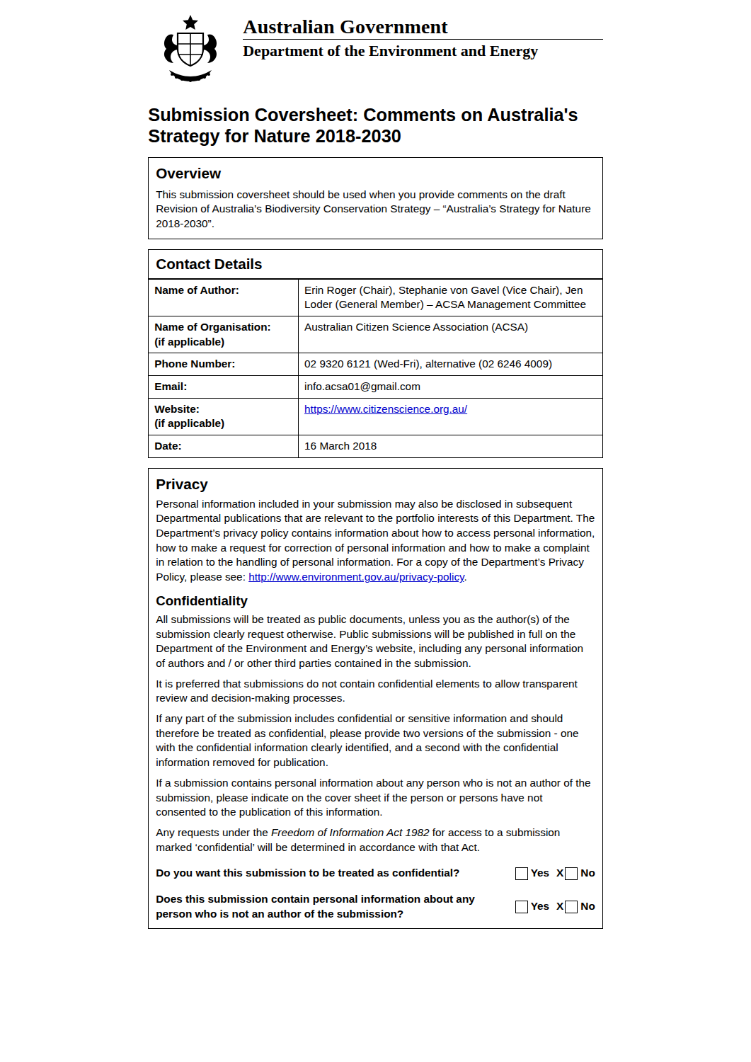Australian Government
Department of the Environment and Energy
Submission Coversheet: Comments on Australia's Strategy for Nature 2018-2030
Overview
This submission coversheet should be used when you provide comments on the draft Revision of Australia’s Biodiversity Conservation Strategy – “Australia’s Strategy for Nature 2018-2030”.
Contact Details
| Name of Author: | Erin Roger (Chair), Stephanie von Gavel (Vice Chair), Jen Loder (General Member) – ACSA Management Committee |
| Name of Organisation: (if applicable) | Australian Citizen Science Association (ACSA) |
| Phone Number: | 02 9320 6121 (Wed-Fri), alternative (02 6246 4009) |
| Email: | info.acsa01@gmail.com |
| Website: (if applicable) | https://www.citizenscience.org.au/ |
| Date: | 16 March 2018 |
Privacy
Personal information included in your submission may also be disclosed in subsequent Departmental publications that are relevant to the portfolio interests of this Department. The Department’s privacy policy contains information about how to access personal information, how to make a request for correction of personal information and how to make a complaint in relation to the handling of personal information. For a copy of the Department’s Privacy Policy, please see: http://www.environment.gov.au/privacy-policy.
Confidentiality
All submissions will be treated as public documents, unless you as the author(s) of the submission clearly request otherwise. Public submissions will be published in full on the Department of the Environment and Energy’s website, including any personal information of authors and / or other third parties contained in the submission.
It is preferred that submissions do not contain confidential elements to allow transparent review and decision-making processes.
If any part of the submission includes confidential or sensitive information and should therefore be treated as confidential, please provide two versions of the submission - one with the confidential information clearly identified, and a second with the confidential information removed for publication.
If a submission contains personal information about any person who is not an author of the submission, please indicate on the cover sheet if the person or persons have not consented to the publication of this information.
Any requests under the Freedom of Information Act 1982 for access to a submission marked ‘confidential’ will be determined in accordance with that Act.
Do you want this submission to be treated as confidential? Yes X No
Does this submission contain personal information about any person who is not an author of the submission? Yes X No